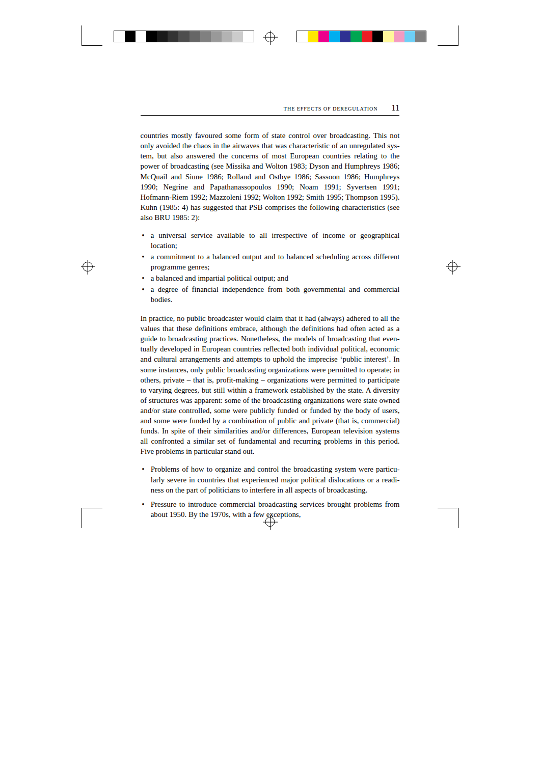The effects of deregulation 11
countries mostly favoured some form of state control over broadcasting. This not only avoided the chaos in the airwaves that was characteristic of an unregulated system, but also answered the concerns of most European countries relating to the power of broadcasting (see Missika and Wolton 1983; Dyson and Humphreys 1986; McQuail and Siune 1986; Rolland and Ostbye 1986; Sassoon 1986; Humphreys 1990; Negrine and Papathanassopoulos 1990; Noam 1991; Syvertsen 1991; Hofmann-Riem 1992; Mazzoleni 1992; Wolton 1992; Smith 1995; Thompson 1995). Kuhn (1985: 4) has suggested that PSB comprises the following characteristics (see also BRU 1985: 2):
a universal service available to all irrespective of income or geographical location;
a commitment to a balanced output and to balanced scheduling across different programme genres;
a balanced and impartial political output; and
a degree of financial independence from both governmental and commercial bodies.
In practice, no public broadcaster would claim that it had (always) adhered to all the values that these definitions embrace, although the definitions had often acted as a guide to broadcasting practices. Nonetheless, the models of broadcasting that eventually developed in European countries reflected both individual political, economic and cultural arrangements and attempts to uphold the imprecise ‘public interest’. In some instances, only public broadcasting organizations were permitted to operate; in others, private – that is, profit-making – organizations were permitted to participate to varying degrees, but still within a framework established by the state. A diversity of structures was apparent: some of the broadcasting organizations were state owned and/or state controlled, some were publicly funded or funded by the body of users, and some were funded by a combination of public and private (that is, commercial) funds. In spite of their similarities and/or differences, European television systems all confronted a similar set of fundamental and recurring problems in this period. Five problems in particular stand out.
Problems of how to organize and control the broadcasting system were particularly severe in countries that experienced major political dislocations or a readiness on the part of politicians to interfere in all aspects of broadcasting.
Pressure to introduce commercial broadcasting services brought problems from about 1950. By the 1970s, with a few exceptions,